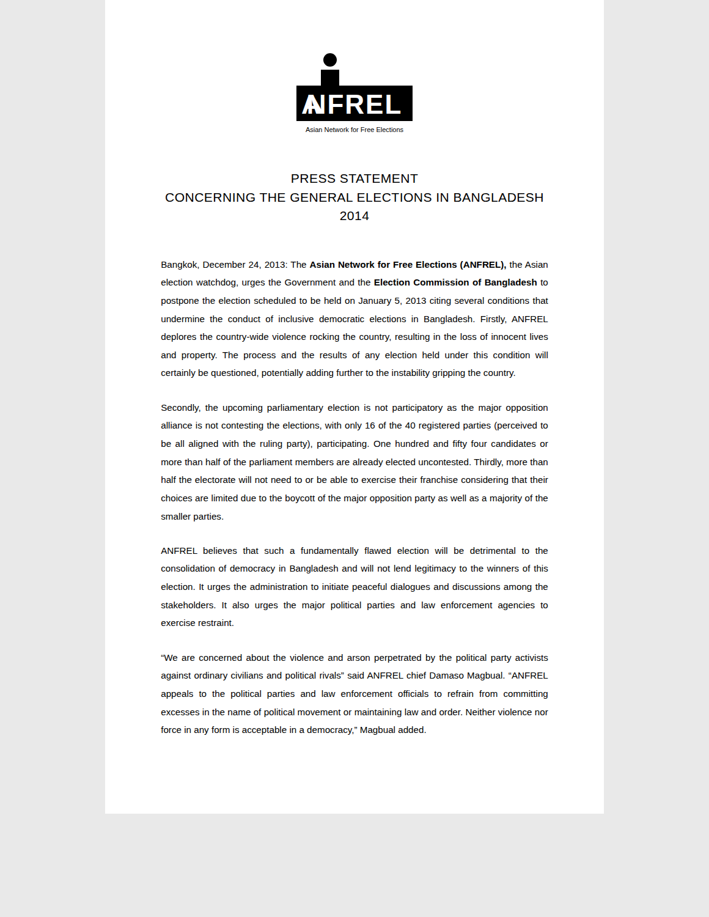NFREL A Asian Network for Free Elections
PRESS STATEMENT
CONCERNING THE GENERAL ELECTIONS IN BANGLADESH 2014
Bangkok, December 24, 2013: The Asian Network for Free Elections (ANFREL), the Asian election watchdog, urges the Government and the Election Commission of Bangladesh to postpone the election scheduled to be held on January 5, 2013 citing several conditions that undermine the conduct of inclusive democratic elections in Bangladesh. Firstly, ANFREL deplores the country-wide violence rocking the country, resulting in the loss of innocent lives and property. The process and the results of any election held under this condition will certainly be questioned, potentially adding further to the instability gripping the country.
Secondly, the upcoming parliamentary election is not participatory as the major opposition alliance is not contesting the elections, with only 16 of the 40 registered parties (perceived to be all aligned with the ruling party), participating. One hundred and fifty four candidates or more than half of the parliament members are already elected uncontested. Thirdly, more than half the electorate will not need to or be able to exercise their franchise considering that their choices are limited due to the boycott of the major opposition party as well as a majority of the smaller parties.
ANFREL believes that such a fundamentally flawed election will be detrimental to the consolidation of democracy in Bangladesh and will not lend legitimacy to the winners of this election. It urges the administration to initiate peaceful dialogues and discussions among the stakeholders. It also urges the major political parties and law enforcement agencies to exercise restraint.
“We are concerned about the violence and arson perpetrated by the political party activists against ordinary civilians and political rivals” said ANFREL chief Damaso Magbual. “ANFREL appeals to the political parties and law enforcement officials to refrain from committing excesses in the name of political movement or maintaining law and order. Neither violence nor force in any form is acceptable in a democracy,” Magbual added.